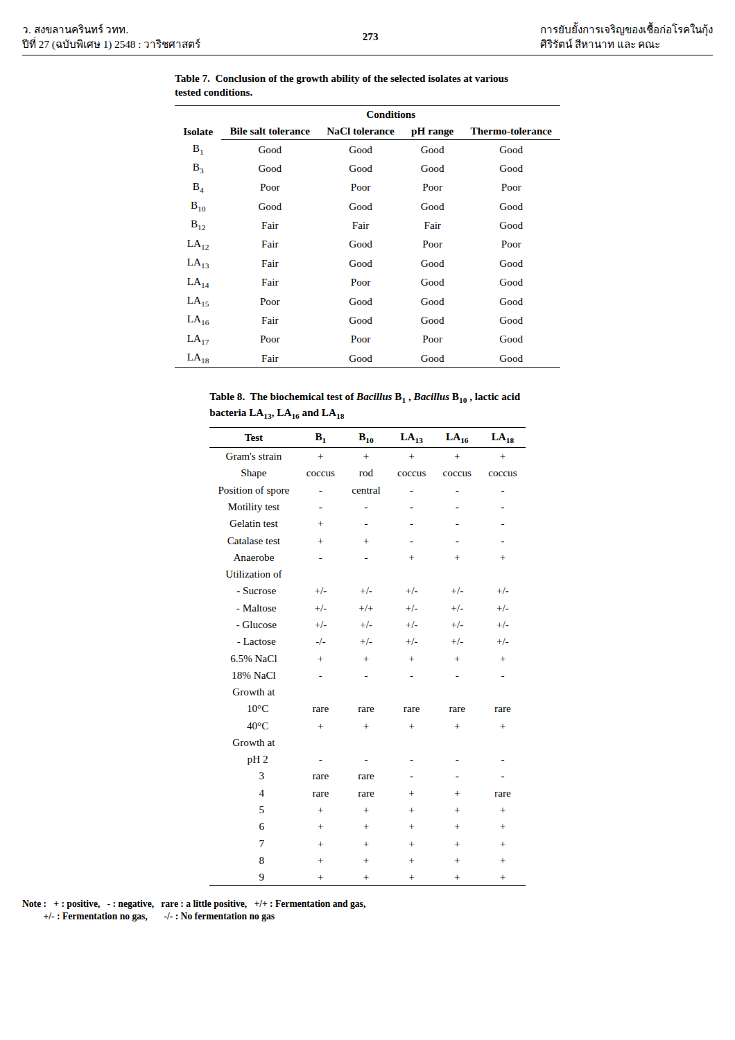ว. สงขลานครินทร์ วทท.
ปีที่ 27 (ฉบับพิเศษ 1) 2548 : วาริชศาสตร์
273
การยับยั้งการเจริญของเชื้อก่อโรคในกุ้ง
ศิริรัตน์ สีหานาท และ คณะ
Table 7. Conclusion of the growth ability of the selected isolates at various tested conditions.
| Isolate | Conditions |
| --- | --- |
| Bile salt tolerance | NaCl tolerance | pH range | Thermo-tolerance |
| B 1 | Good | Good | Good | Good |
| B 3 | Good | Good | Good | Good |
| B 4 | Poor | Poor | Poor | Poor |
| B 10 | Good | Good | Good | Good |
| B 12 | Fair | Fair | Fair | Good |
| LA 12 | Fair | Good | Poor | Poor |
| LA 13 | Fair | Good | Good | Good |
| LA 14 | Fair | Poor | Good | Good |
| LA 15 | Poor | Good | Good | Good |
| LA 16 | Fair | Good | Good | Good |
| LA 17 | Poor | Poor | Poor | Good |
| LA 18 | Fair | Good | Good | Good |
Table 8. The biochemical test of Bacillus B 1 , Bacillus B 10 , lactic acid bacteria LA 13 , LA 16 and LA 18
| Test | B 1 | B 10 | LA 13 | LA 16 | LA 18 |
| --- | --- | --- | --- | --- | --- |
| Gram's strain | + | + | + | + | + |
| Shape | coccus | rod | coccus | coccus | coccus |
| Position of spore | - | central | - | - | - |
| Motility test | - | - | - | - | - |
| Gelatin test | + | - | - | - | - |
| Catalase test | + | + | - | - | - |
| Anaerobe | - | - | + | + | + |
| Utilization of | | | | | |
| - Sucrose | +/- | +/- | +/- | +/- | +/- |
| - Maltose | +/- | +/+ | +/- | +/- | +/- |
| - Glucose | +/- | +/- | +/- | +/- | +/- |
| - Lactose | -/- | +/- | +/- | +/- | +/- |
| 6.5% NaCl | + | + | + | + | + |
| 18% NaCl | - | - | - | - | - |
| Growth at | | | | | |
| 10°C | rare | rare | rare | rare | rare |
| 40°C | + | + | + | + | + |
| Growth at | | | | | |
| pH 2 | - | - | - | - | - |
| 3 | rare | rare | - | - | - |
| 4 | rare | rare | + | + | rare |
| 5 | + | + | + | + | + |
| 6 | + | + | + | + | + |
| 7 | + | + | + | + | + |
| 8 | + | + | + | + | + |
| 9 | + | + | + | + | + |
Note : + : positive, - : negative, rare : a little positive, +/+ : Fermentation and gas,
+/- : Fermentation no gas, -/- : No fermentation no gas